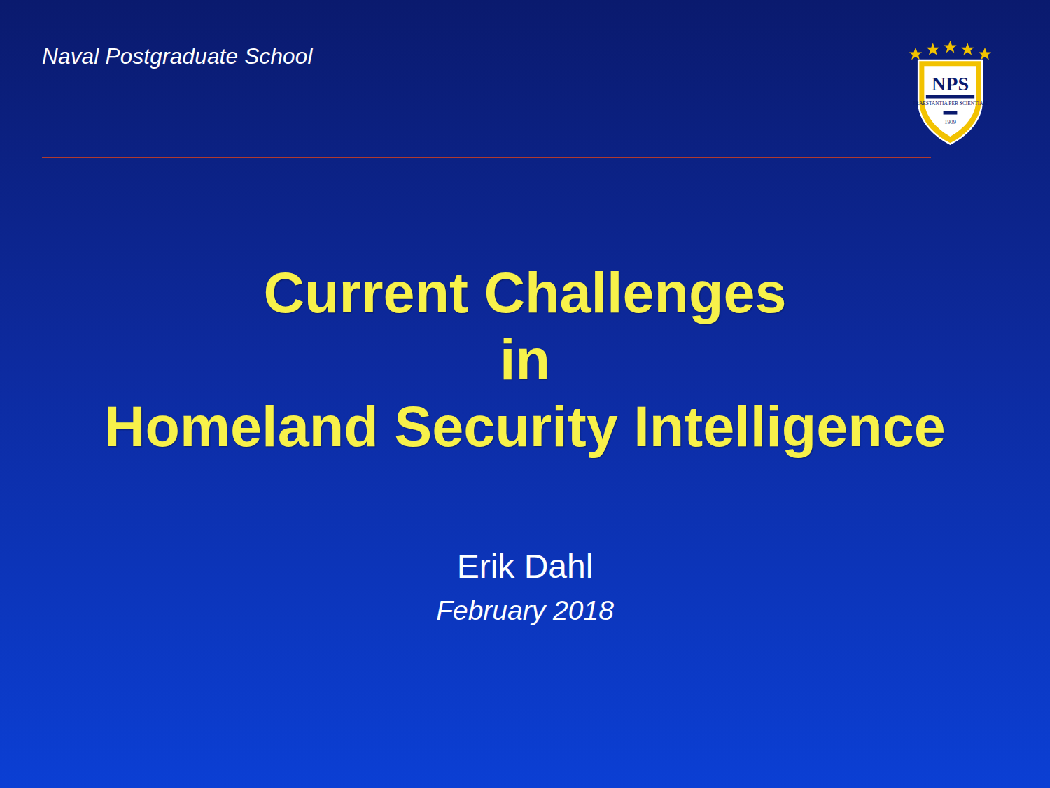Naval Postgraduate School
NPS PRAESTANTIA PER SCIENTIAM 1909
Current Challenges
in
Homeland Security Intelligence
Erik Dahl
February 2018